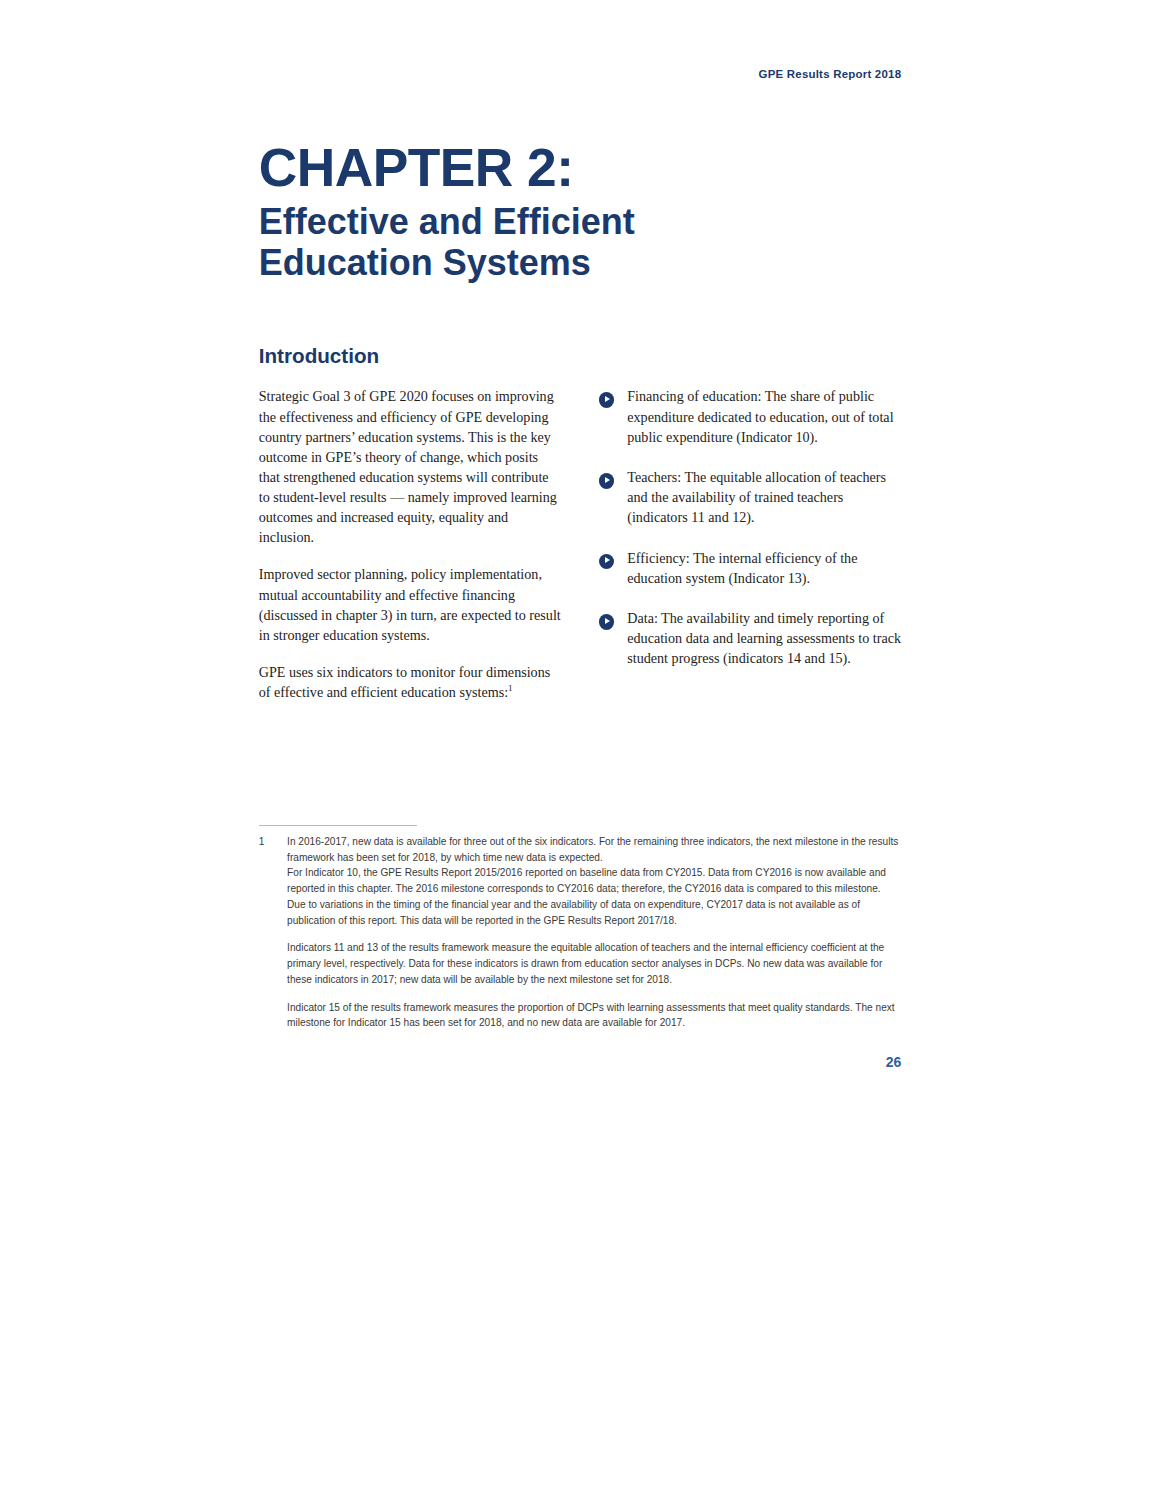GPE Results Report 2018
CHAPTER 2:
Effective and Efficient
Education Systems
Introduction
Strategic Goal 3 of GPE 2020 focuses on improving the effectiveness and efficiency of GPE developing country partners’ education systems. This is the key outcome in GPE’s theory of change, which posits that strengthened education systems will contribute to student-level results — namely improved learning outcomes and increased equity, equality and inclusion.
Improved sector planning, policy implementation, mutual accountability and effective financing (discussed in chapter 3) in turn, are expected to result in stronger education systems.
GPE uses six indicators to monitor four dimensions of effective and efficient education systems:1
Financing of education: The share of public expenditure dedicated to education, out of total public expenditure (Indicator 10).
Teachers: The equitable allocation of teachers and the availability of trained teachers (indicators 11 and 12).
Efficiency: The internal efficiency of the education system (Indicator 13).
Data: The availability and timely reporting of education data and learning assessments to track student progress (indicators 14 and 15).
1
In 2016-2017, new data is available for three out of the six indicators. For the remaining three indicators, the next milestone in the results framework has been set for 2018, by which time new data is expected.
For Indicator 10, the GPE Results Report 2015/2016 reported on baseline data from CY2015. Data from CY2016 is now available and reported in this chapter. The 2016 milestone corresponds to CY2016 data; therefore, the CY2016 data is compared to this milestone. Due to variations in the timing of the financial year and the availability of data on expenditure, CY2017 data is not available as of publication of this report. This data will be reported in the GPE Results Report 2017/18.
Indicators 11 and 13 of the results framework measure the equitable allocation of teachers and the internal efficiency coefficient at the primary level, respectively. Data for these indicators is drawn from education sector analyses in DCPs. No new data was available for these indicators in 2017; new data will be available by the next milestone set for 2018.
Indicator 15 of the results framework measures the proportion of DCPs with learning assessments that meet quality standards. The next milestone for Indicator 15 has been set for 2018, and no new data are available for 2017.
26